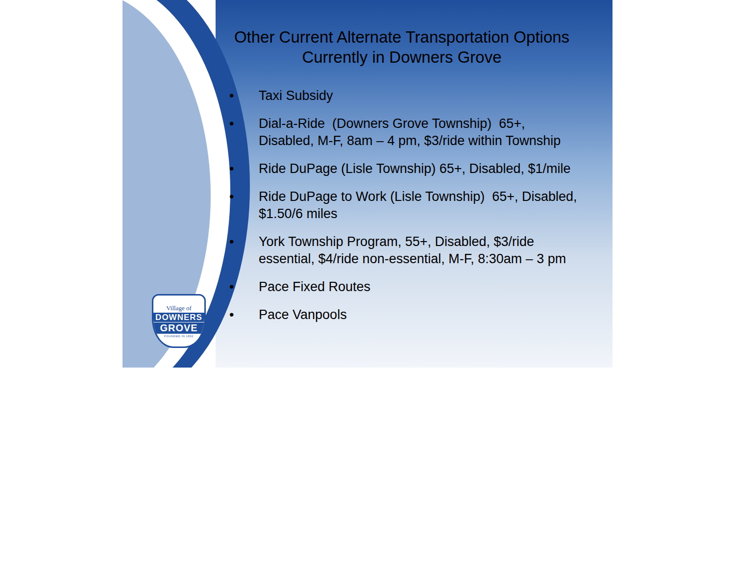Other Current Alternate Transportation Options
Currently in Downers Grove
Taxi Subsidy
Dial-a-Ride (Downers Grove Township) 65+, Disabled, M-F, 8am – 4 pm, $3/ride within Township
Ride DuPage (Lisle Township) 65+, Disabled, $1/mile
Ride DuPage to Work (Lisle Township) 65+, Disabled, $1.50/6 miles
York Township Program, 55+, Disabled, $3/ride essential, $4/ride non-essential, M-F, 8:30am – 3 pm
Pace Fixed Routes
Pace Vanpools
Village of
DOWNERS
GROVE
FOUNDED IN 1832
®